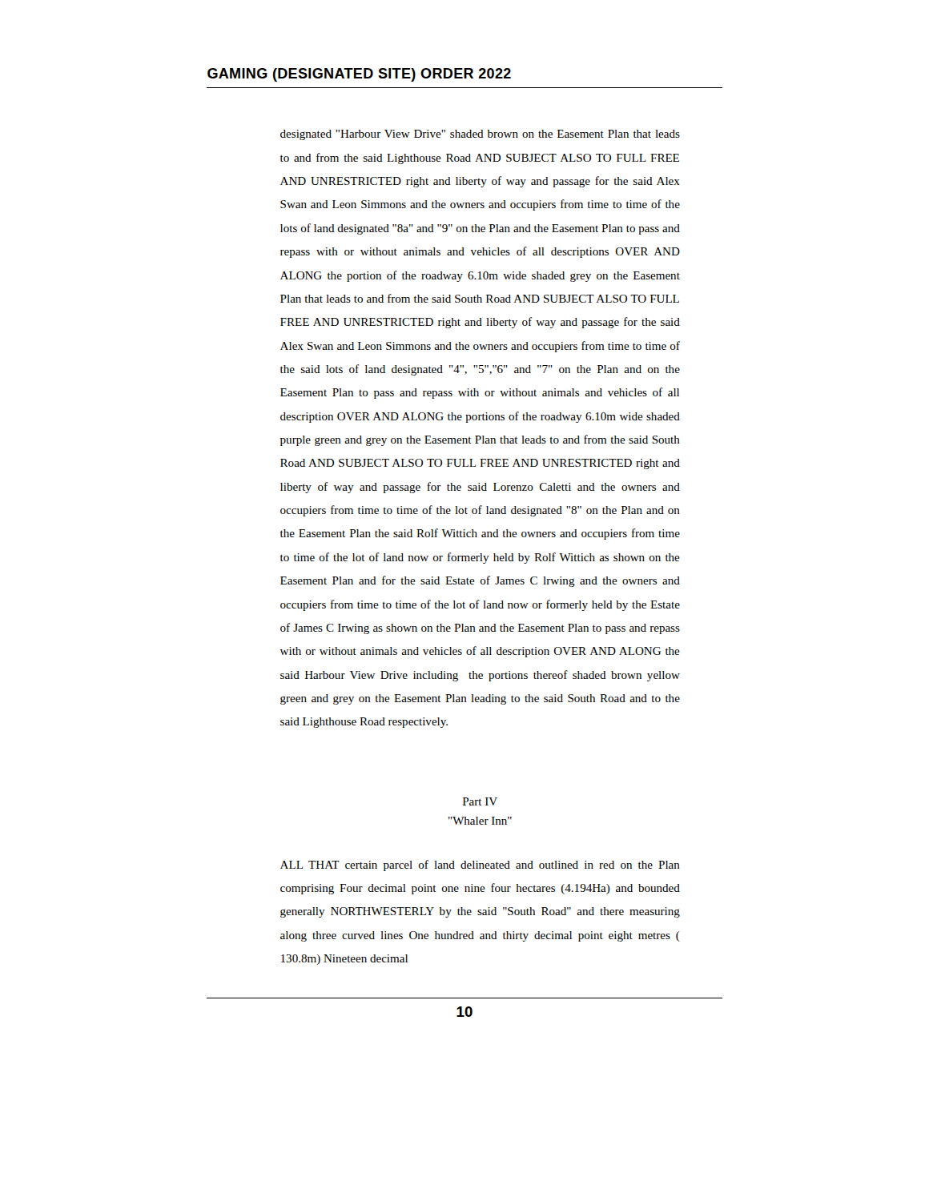GAMING (DESIGNATED SITE) ORDER 2022
designated "Harbour View Drive" shaded brown on the Easement Plan that leads to and from the said Lighthouse Road AND SUBJECT ALSO TO FULL FREE AND UNRESTRICTED right and liberty of way and passage for the said Alex Swan and Leon Simmons and the owners and occupiers from time to time of the lots of land designated "8a" and "9" on the Plan and the Easement Plan to pass and repass with or without animals and vehicles of all descriptions OVER AND ALONG the portion of the roadway 6.10m wide shaded grey on the Easement Plan that leads to and from the said South Road AND SUBJECT ALSO TO FULL FREE AND UNRESTRICTED right and liberty of way and passage for the said Alex Swan and Leon Simmons and the owners and occupiers from time to time of the said lots of land designated "4", "5","6" and "7" on the Plan and on the Easement Plan to pass and repass with or without animals and vehicles of all description OVER AND ALONG the portions of the roadway 6.10m wide shaded purple green and grey on the Easement Plan that leads to and from the said South Road AND SUBJECT ALSO TO FULL FREE AND UNRESTRICTED right and liberty of way and passage for the said Lorenzo Caletti and the owners and occupiers from time to time of the lot of land designated "8" on the Plan and on the Easement Plan the said Rolf Wittich and the owners and occupiers from time to time of the lot of land now or formerly held by Rolf Wittich as shown on the Easement Plan and for the said Estate of James C lrwing and the owners and occupiers from time to time of the lot of land now or formerly held by the Estate of James C Irwing as shown on the Plan and the Easement Plan to pass and repass with or without animals and vehicles of all description OVER AND ALONG the said Harbour View Drive including the portions thereof shaded brown yellow green and grey on the Easement Plan leading to the said South Road and to the said Lighthouse Road respectively.
Part IV "Whaler Inn"
ALL THAT certain parcel of land delineated and outlined in red on the Plan comprising Four decimal point one nine four hectares (4.194Ha) and bounded generally NORTHWESTERLY by the said "South Road" and there measuring along three curved lines One hundred and thirty decimal point eight metres ( 130.8m) Nineteen decimal
10